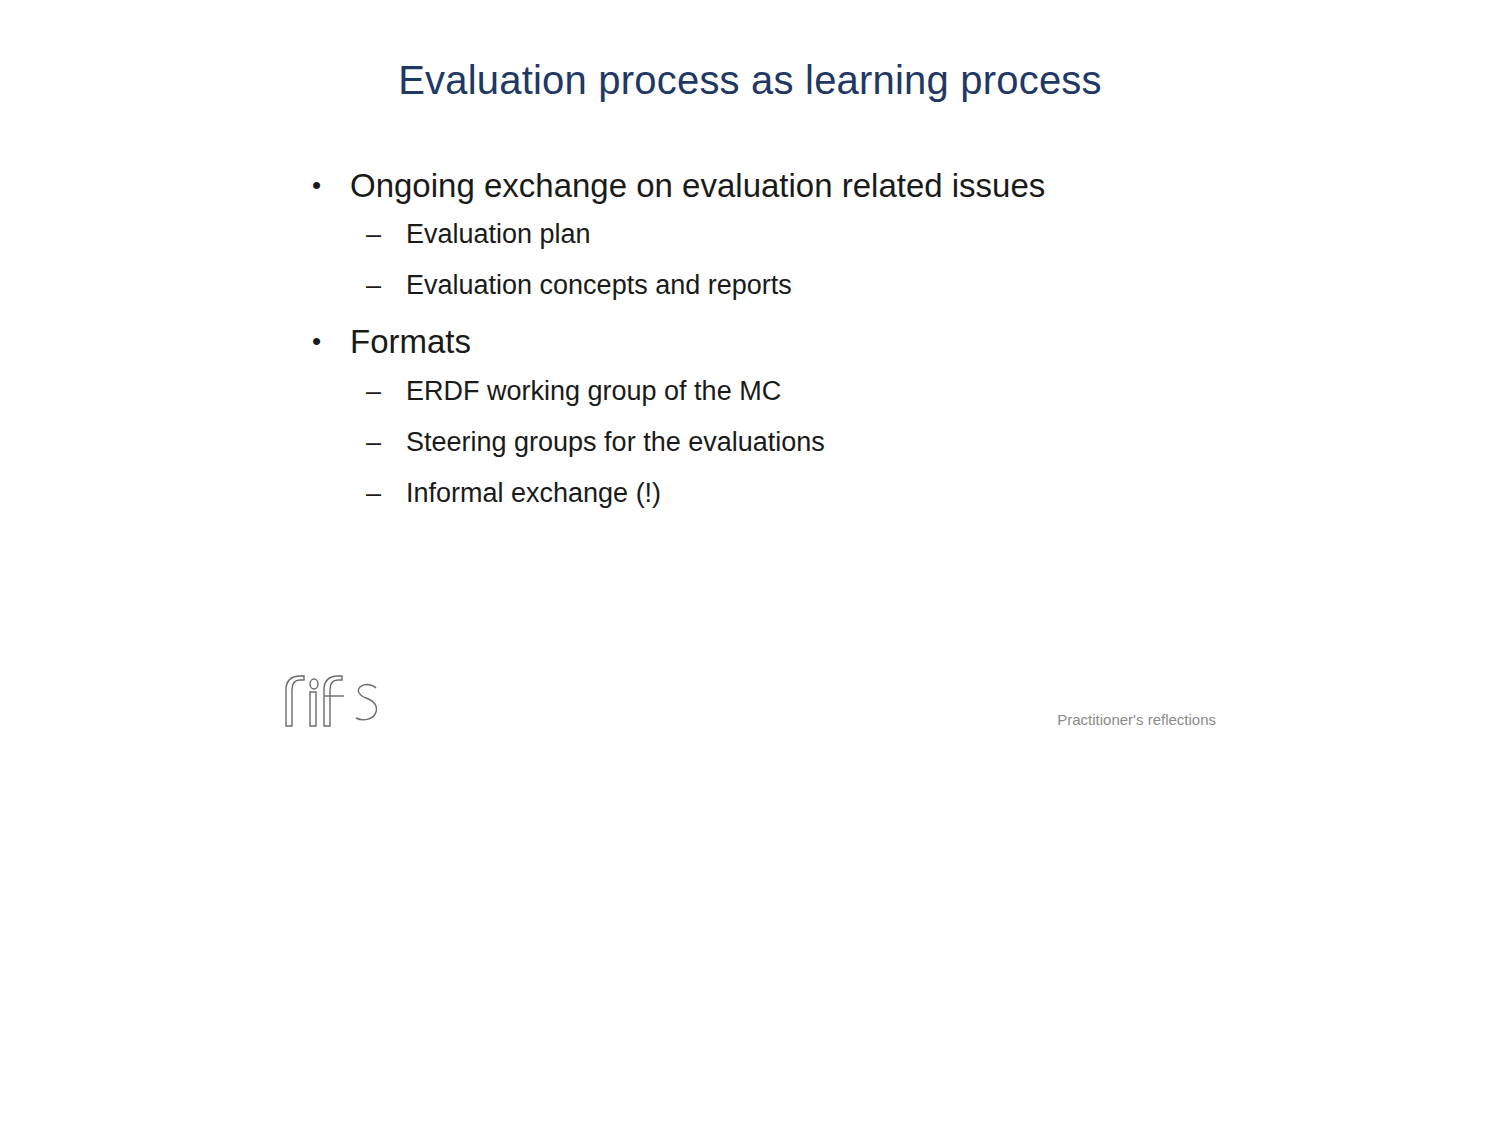Evaluation process as learning process
•Ongoing exchange on evaluation related issues
–Evaluation plan
–Evaluation concepts and reports
•Formats
–ERDF working group of the MC
–Steering groups for the evaluations
–Informal exchange (!)
Practitioner's reflections